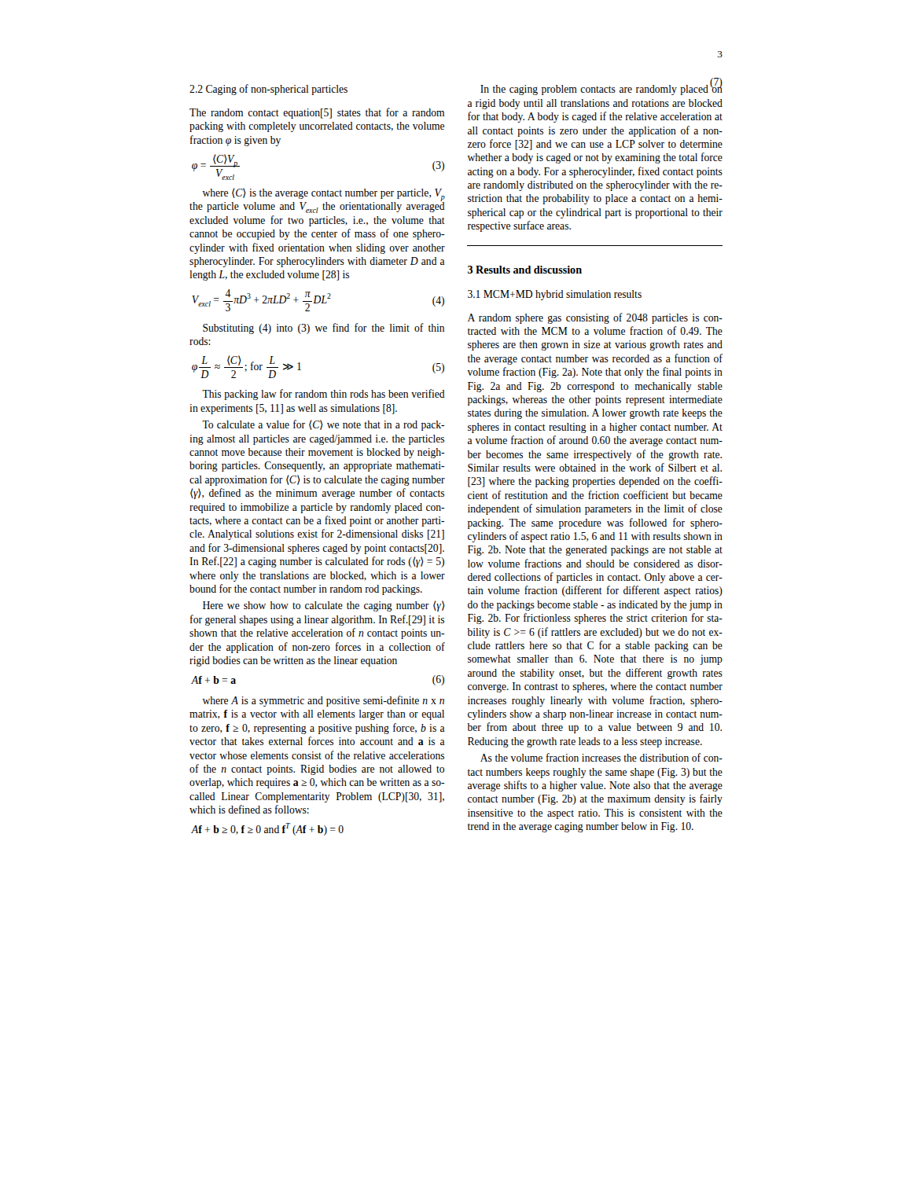3
2.2 Caging of non-spherical particles
The random contact equation[5] states that for a random packing with completely uncorrelated contacts, the volume fraction φ is given by
φ = ⟨C⟩Vp Vexcl (3)
where ⟨C⟩ is the average contact number per particle, Vp the particle volume and Vexcl the orientationally averaged excluded volume for two particles, i.e., the volume that cannot be occupied by the center of mass of one spherocylinder with fixed orientation when sliding over another spherocylinder. For spherocylinders with diameter D and a length L, the excluded volume [28] is
Vexcl = 43 πD3 + 2πLD2 + π 2 DL2 (4)
Substituting (4) into (3) we find for the limit of thin rods:
φLD ≈ ⟨C⟩2; for LD ≫ 1 (5)
This packing law for random thin rods has been verified in experiments [5, 11] as well as simulations [8].
To calculate a value for ⟨C⟩ we note that in a rod packing almost all particles are caged/jammed i.e. the particles cannot move because their movement is blocked by neighboring particles. Consequently, an appropriate mathematical approximation for ⟨C⟩ is to calculate the caging number ⟨γ⟩, defined as the minimum average number of contacts required to immobilize a particle by randomly placed contacts, where a contact can be a fixed point or another particle. Analytical solutions exist for 2-dimensional disks [21] and for 3-dimensional spheres caged by point contacts[20]. In Ref.[22] a caging number is calculated for rods (⟨γ⟩ = 5) where only the translations are blocked, which is a lower bound for the contact number in random rod packings.
Here we show how to calculate the caging number ⟨γ⟩ for general shapes using a linear algorithm. In Ref.[29] it is shown that the relative acceleration of n contact points under the application of non-zero forces in a collection of rigid bodies can be written as the linear equation
Af + b = a (6)
where A is a symmetric and positive semi-definite n x n matrix, f is a vector with all elements larger than or equal to zero, f ≥ 0, representing a positive pushing force, b is a vector that takes external forces into account and a is a vector whose elements consist of the relative accelerations of the n contact points. Rigid bodies are not allowed to overlap, which requires a ≥ 0, which can be written as a so-called Linear Complementarity Problem (LCP)[30, 31], which is defined as follows:
Af + b ≥ 0, f ≥ 0 and fT (Af + b) = 0 (7)
In the caging problem contacts are randomly placed on a rigid body until all translations and rotations are blocked for that body. A body is caged if the relative acceleration at all contact points is zero under the application of a non-zero force [32] and we can use a LCP solver to determine whether a body is caged or not by examining the total force acting on a body. For a spherocylinder, fixed contact points are randomly distributed on the spherocylinder with the restriction that the probability to place a contact on a hemi-spherical cap or the cylindrical part is proportional to their respective surface areas.
3 Results and discussion
3.1 MCM+MD hybrid simulation results
A random sphere gas consisting of 2048 particles is contracted with the MCM to a volume fraction of 0.49. The spheres are then grown in size at various growth rates and the average contact number was recorded as a function of volume fraction (Fig. 2a). Note that only the final points in Fig. 2a and Fig. 2b correspond to mechanically stable packings, whereas the other points represent intermediate states during the simulation. A lower growth rate keeps the spheres in contact resulting in a higher contact number. At a volume fraction of around 0.60 the average contact number becomes the same irrespectively of the growth rate. Similar results were obtained in the work of Silbert et al. [23] where the packing properties depended on the coefficient of restitution and the friction coefficient but became independent of simulation parameters in the limit of close packing. The same procedure was followed for spherocylinders of aspect ratio 1.5, 6 and 11 with results shown in Fig. 2b. Note that the generated packings are not stable at low volume fractions and should be considered as disordered collections of particles in contact. Only above a certain volume fraction (different for different aspect ratios) do the packings become stable - as indicated by the jump in Fig. 2b. For frictionless spheres the strict criterion for stability is C >= 6 (if rattlers are excluded) but we do not exclude rattlers here so that C for a stable packing can be somewhat smaller than 6. Note that there is no jump around the stability onset, but the different growth rates converge. In contrast to spheres, where the contact number increases roughly linearly with volume fraction, spherocylinders show a sharp non-linear increase in contact number from about three up to a value between 9 and 10. Reducing the growth rate leads to a less steep increase.
As the volume fraction increases the distribution of contact numbers keeps roughly the same shape (Fig. 3) but the average shifts to a higher value. Note also that the average contact number (Fig. 2b) at the maximum density is fairly insensitive to the aspect ratio. This is consistent with the trend in the average caging number below in Fig. 10.